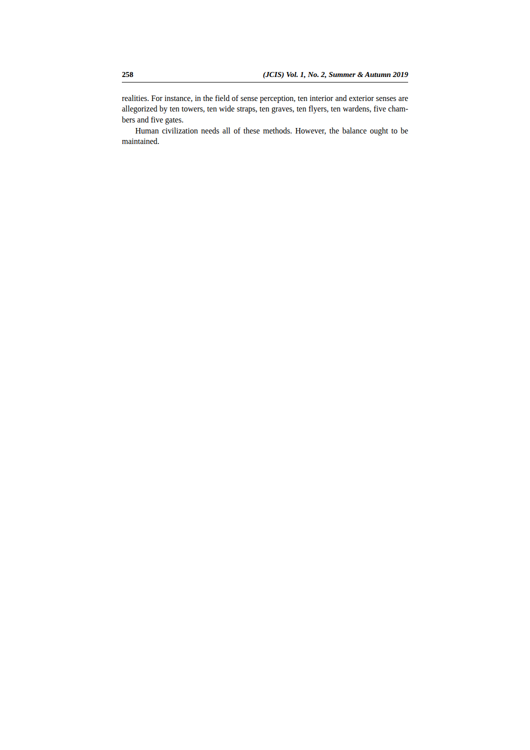258 (JCIS) Vol. 1, No. 2, Summer & Autumn 2019
realities. For instance, in the field of sense perception, ten interior and exterior senses are allegorized by ten towers, ten wide straps, ten graves, ten flyers, ten wardens, five chambers and five gates.
Human civilization needs all of these methods. However, the balance ought to be maintained.